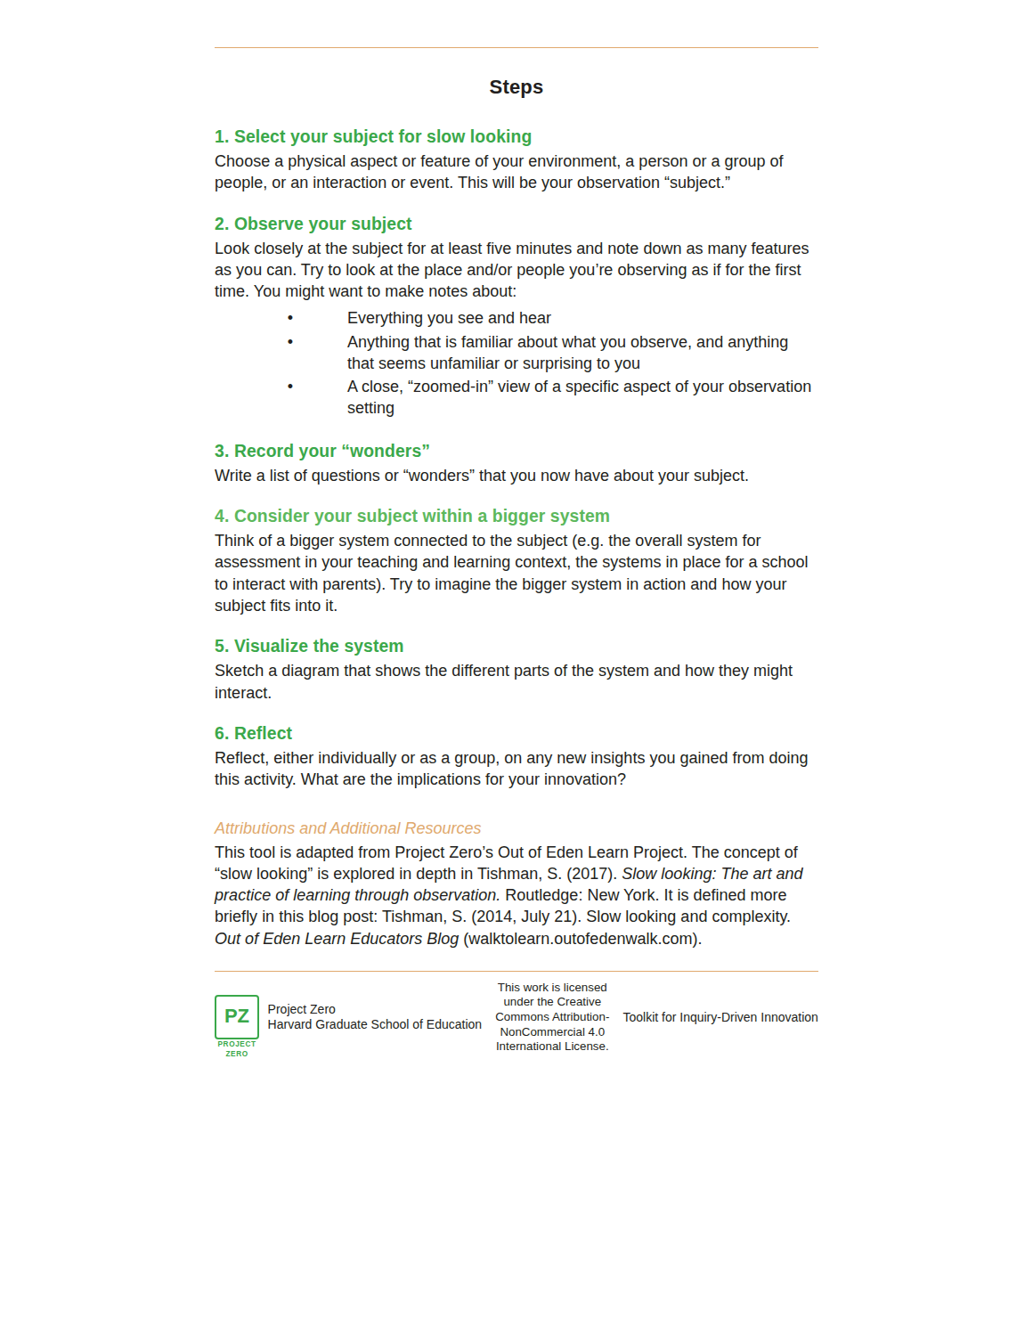Steps
1. Select your subject for slow looking
Choose a physical aspect or feature of your environment, a person or a group of people, or an interaction or event. This will be your observation “subject.”
2. Observe your subject
Look closely at the subject for at least five minutes and note down as many features as you can. Try to look at the place and/or people you’re observing as if for the first time. You might want to make notes about:
Everything you see and hear
Anything that is familiar about what you observe, and anything that seems unfamiliar or surprising to you
A close, “zoomed-in” view of a specific aspect of your observation setting
3. Record your “wonders”
Write a list of questions or “wonders” that you now have about your subject.
4. Consider your subject within a bigger system
Think of a bigger system connected to the subject (e.g. the overall system for assessment in your teaching and learning context, the systems in place for a school to interact with parents). Try to imagine the bigger system in action and how your subject fits into it.
5. Visualize the system
Sketch a diagram that shows the different parts of the system and how they might interact.
6. Reflect
Reflect, either individually or as a group, on any new insights you gained from doing this activity. What are the implications for your innovation?
Attributions and Additional Resources
This tool is adapted from Project Zero’s Out of Eden Learn Project. The concept of “slow looking” is explored in depth in Tishman, S. (2017). Slow looking: The art and practice of learning through observation. Routledge: New York. It is defined more briefly in this blog post: Tishman, S. (2014, July 21). Slow looking and complexity. Out of Eden Learn Educators Blog (walktolearn.outofedenwalk.com).
PZ
PROJECT ZERO
Project Zero
Harvard Graduate School of Education
This work is licensed under the Creative Commons Attribution-NonCommercial 4.0 International License.
Toolkit for Inquiry-Driven Innovation